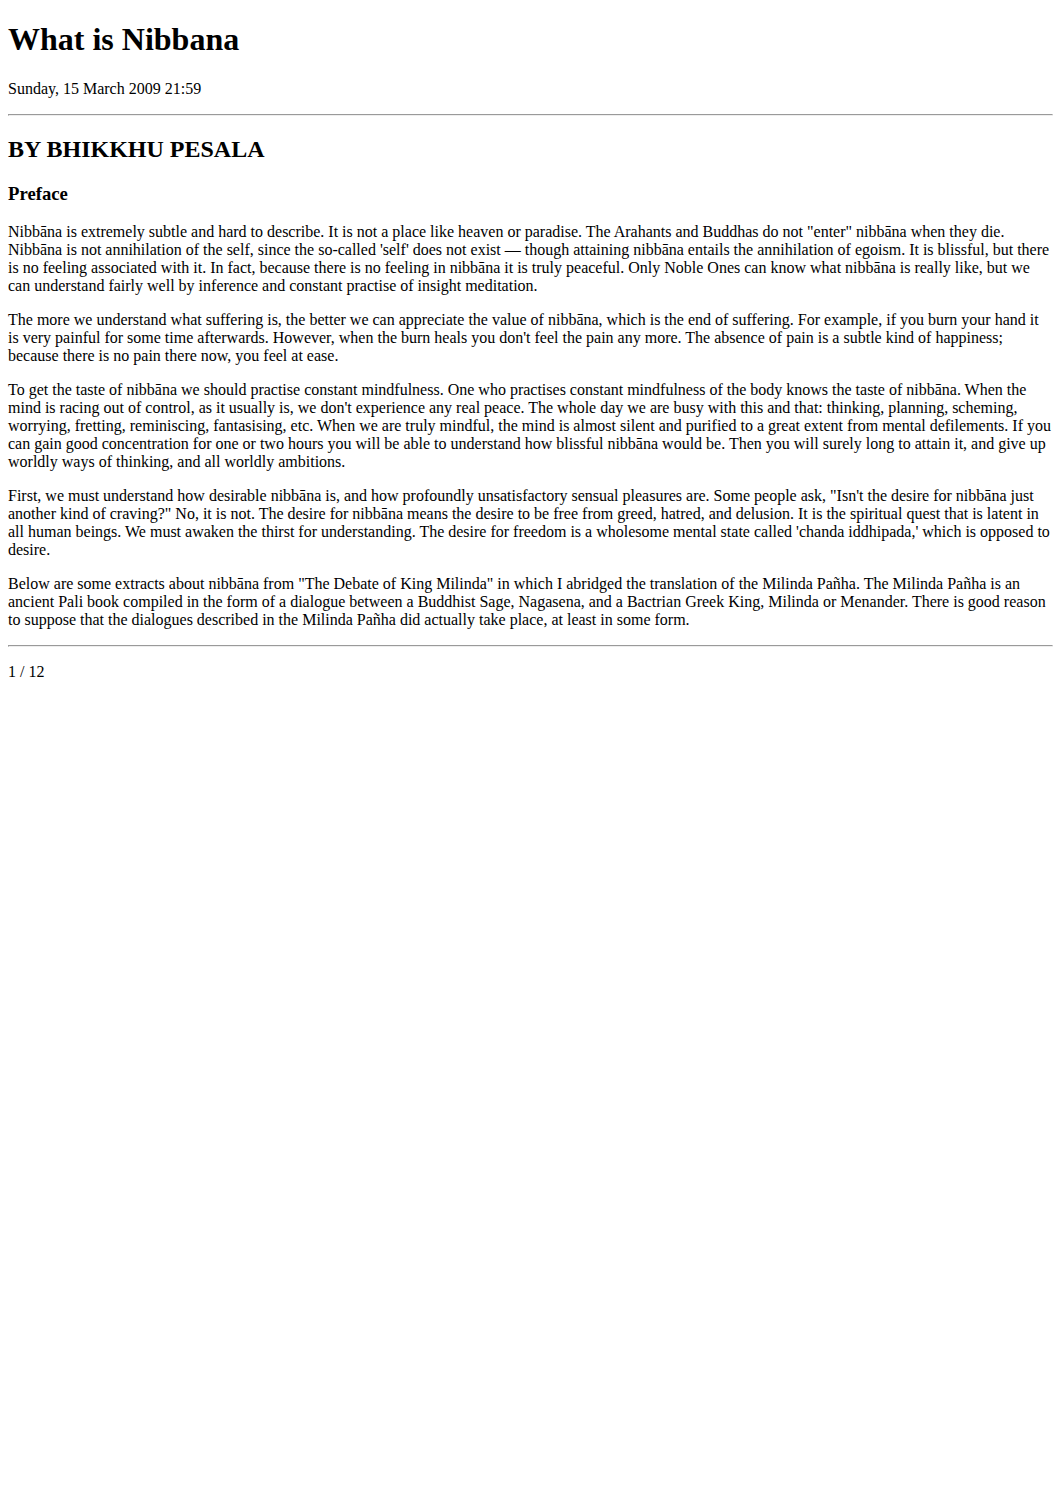What is Nibbana
Sunday, 15 March 2009 21:59
BY BHIKKHU PESALA
Preface
Nibbāna is extremely subtle and hard to describe. It is not a place like heaven or paradise. The Arahants and Buddhas do not "enter" nibbāna when they die. Nibbāna is not annihilation of the self, since the so-called 'self' does not exist — though attaining nibbāna entails the annihilation of egoism. It is blissful, but there is no feeling associated with it. In fact, because there is no feeling in nibbāna it is truly peaceful. Only Noble Ones can know what nibbāna is really like, but we can understand fairly well by inference and constant practise of insight meditation.
The more we understand what suffering is, the better we can appreciate the value of nibbāna, which is the end of suffering. For example, if you burn your hand it is very painful for some time afterwards. However, when the burn heals you don't feel the pain any more. The absence of pain is a subtle kind of happiness; because there is no pain there now, you feel at ease.
To get the taste of nibbāna we should practise constant mindfulness. One who practises constant mindfulness of the body knows the taste of nibbāna. When the mind is racing out of control, as it usually is, we don't experience any real peace. The whole day we are busy with this and that: thinking, planning, scheming, worrying, fretting, reminiscing, fantasising, etc. When we are truly mindful, the mind is almost silent and purified to a great extent from mental defilements. If you can gain good concentration for one or two hours you will be able to understand how blissful nibbāna would be. Then you will surely long to attain it, and give up worldly ways of thinking, and all worldly ambitions.
First, we must understand how desirable nibbāna is, and how profoundly unsatisfactory sensual pleasures are. Some people ask, "Isn't the desire for nibbāna just another kind of craving?" No, it is not. The desire for nibbāna means the desire to be free from greed, hatred, and delusion. It is the spiritual quest that is latent in all human beings. We must awaken the thirst for understanding. The desire for freedom is a wholesome mental state called 'chanda iddhipada,' which is opposed to desire.
Below are some extracts about nibbāna from "The Debate of King Milinda" in which I abridged the translation of the Milinda Pañha. The Milinda Pañha is an ancient Pali book compiled in the form of a dialogue between a Buddhist Sage, Nagasena, and a Bactrian Greek King, Milinda or Menander. There is good reason to suppose that the dialogues described in the Milinda Pañha did actually take place, at least in some form.
1 / 12